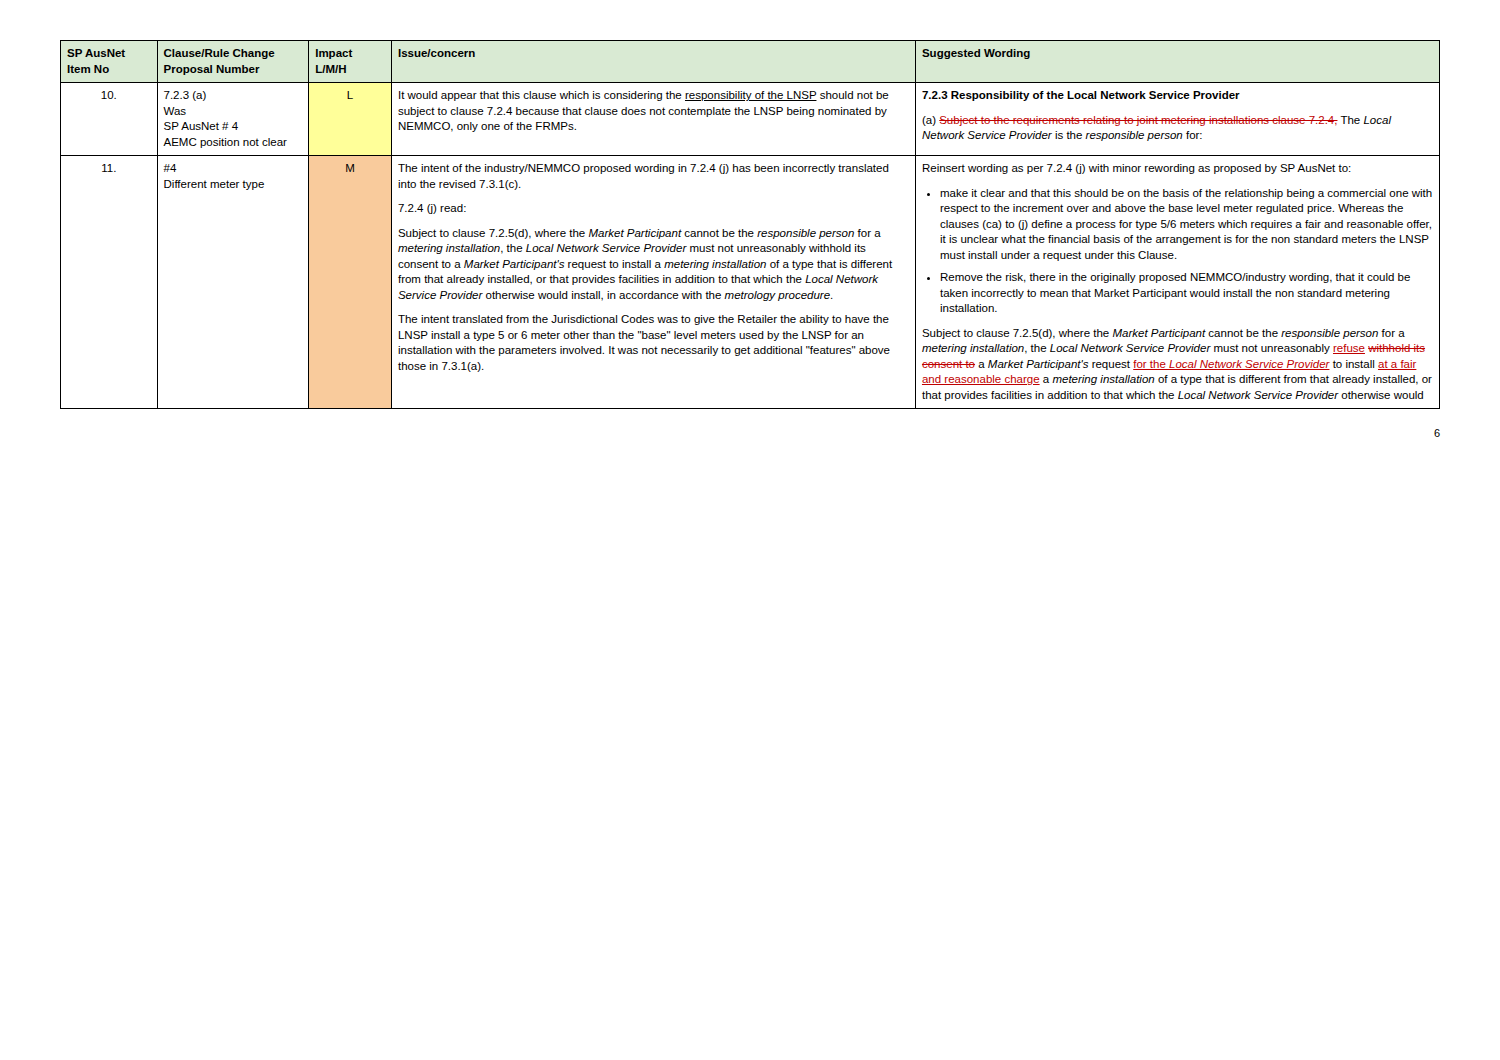| SP AusNet Item No | Clause/Rule Change Proposal Number | Impact L/M/H | Issue/concern | Suggested Wording |
| --- | --- | --- | --- | --- |
| 10. | 7.2.3 (a) Was SP AusNet # 4 AEMC position not clear | L | It would appear that this clause which is considering the responsibility of the LNSP should not be subject to clause 7.2.4 because that clause does not contemplate the LNSP being nominated by NEMMCO, only one of the FRMPs. | 7.2.3 Responsibility of the Local Network Service Provider (a) Subject to the requirements relating to joint metering installations clause 7.2.4, The Local Network Service Provider is the responsible person for: |
| 11. | #4 Different meter type | M | The intent of the industry/NEMMCO proposed wording in 7.2.4 (j) has been incorrectly translated into the revised 7.3.1(c). 7.2.4 (j) read: Subject to clause 7.2.5(d), where the Market Participant cannot be the responsible person for a metering installation , the Local Network Service Provider must not unreasonably withhold its consent to a Market Participant's request to install a metering installation of a type that is different from that already installed, or that provides facilities in addition to that which the Local Network Service Provider otherwise would install, in accordance with the metrology procedure . The intent translated from the Jurisdictional Codes was to give the Retailer the ability to have the LNSP install a type 5 or 6 meter other than the "base" level meters used by the LNSP for an installation with the parameters involved. It was not necessarily to get additional "features" above those in 7.3.1(a). | Reinsert wording as per 7.2.4 (j) with minor rewording as proposed by SP AusNet to: make it clear and that this should be on the basis of the relationship being a commercial one with respect to the increment over and above the base level meter regulated price. Whereas the clauses (ca) to (j) define a process for type 5/6 meters which requires a fair and reasonable offer, it is unclear what the financial basis of the arrangement is for the non standard meters the LNSP must install under a request under this Clause. Remove the risk, there in the originally proposed NEMMCO/industry wording, that it could be taken incorrectly to mean that Market Participant would install the non standard metering installation. Subject to clause 7.2.5(d), where the Market Participant cannot be the responsible person for a metering installation , the Local Network Service Provider must not unreasonably refuse withhold its consent to a Market Participant's request for the Local Network Service Provider to install at a fair and reasonable charge a metering installation of a type that is different from that already installed, or that provides facilities in addition to that which the Local Network Service Provider otherwise would |
6